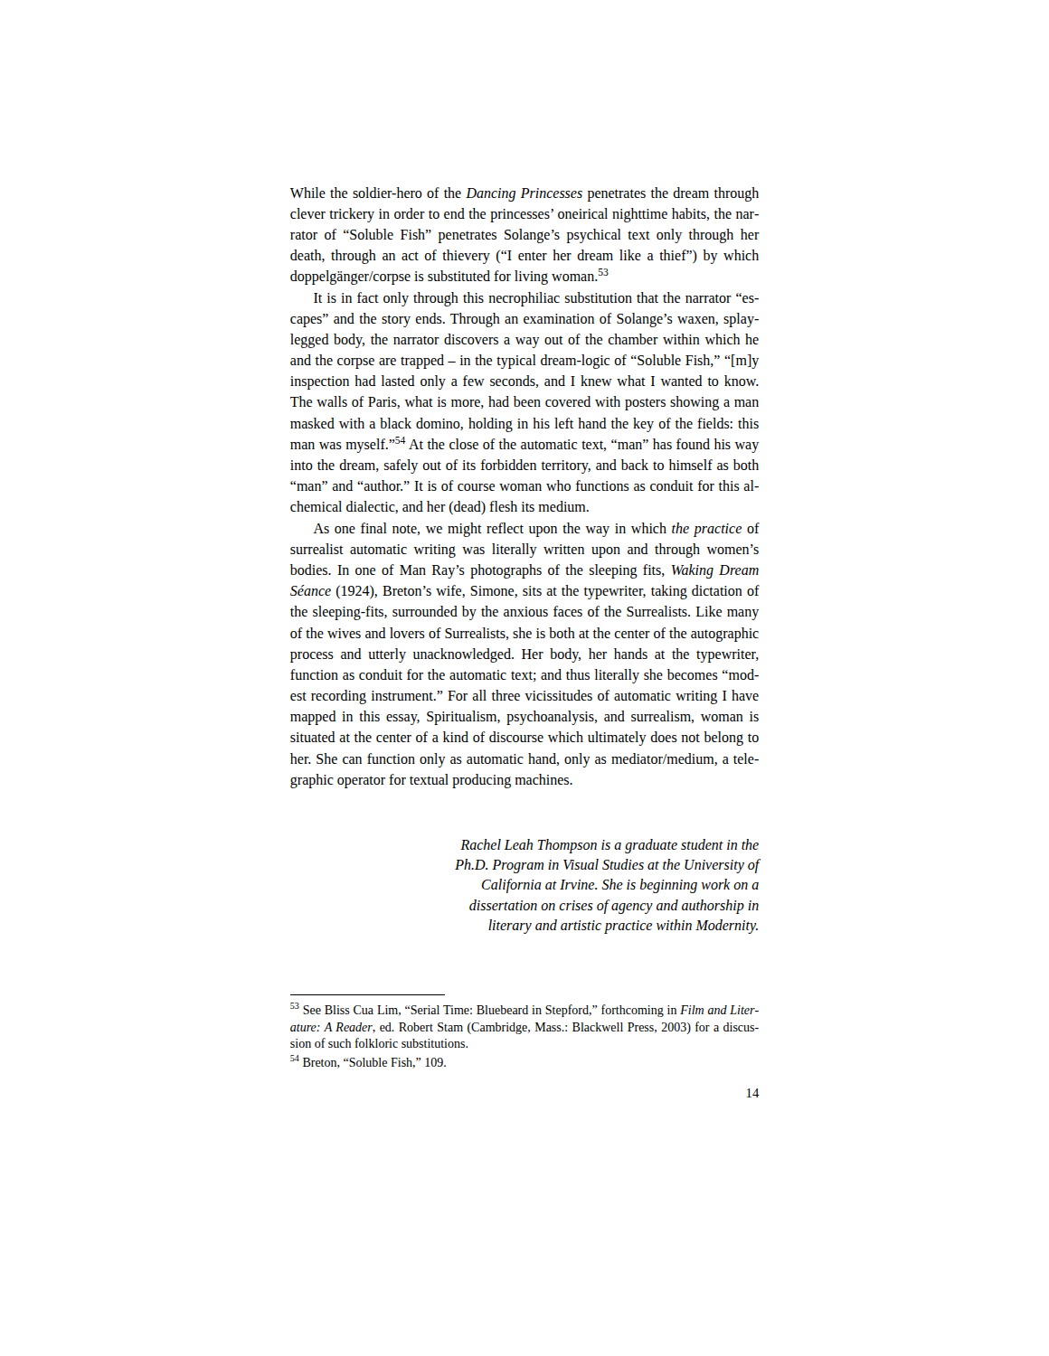While the soldier-hero of the Dancing Princesses penetrates the dream through clever trickery in order to end the princesses’ oneirical nighttime habits, the narrator of “Soluble Fish” penetrates Solange’s psychical text only through her death, through an act of thievery (“I enter her dream like a thief”) by which doppel­gänger/corpse is substituted for living woman.53
It is in fact only through this necrophiliac substitution that the narrator “es­capes” and the story ends. Through an examination of Solange’s waxen, splay-legged body, the narrator discovers a way out of the chamber within which he and the corpse are trapped – in the typical dream-logic of “Soluble Fish,” “[m]y inspec­tion had lasted only a few seconds, and I knew what I wanted to know. The walls of Paris, what is more, had been covered with posters showing a man masked with a black domino, holding in his left hand the key of the fields: this man was myself.”54 At the close of the automatic text, “man” has found his way into the dream, safely out of its forbidden territory, and back to himself as both “man” and “author.” It is of course woman who functions as conduit for this alchemical dialectic, and her (dead) flesh its medium.
As one final note, we might reflect upon the way in which the practice of surre­alist automatic writing was literally written upon and through women’s bodies. In one of Man Ray’s photographs of the sleeping fits, Waking Dream Séance (1924), Breton’s wife, Simone, sits at the typewriter, taking dictation of the sleeping-fits, surrounded by the anxious faces of the Surrealists. Like many of the wives and lov­ers of Surrealists, she is both at the center of the autographic process and utterly unacknowledged. Her body, her hands at the typewriter, function as conduit for the automatic text; and thus literally she becomes “modest recording instrument.” For all three vicissitudes of automatic writing I have mapped in this essay, Spiritualism, psychoanalysis, and surrealism, woman is situated at the center of a kind of dis­course which ultimately does not belong to her. She can function only as automatic hand, only as mediator/medium, a telegraphic operator for textual producing ma­chines.
Rachel Leah Thompson is a graduate student in the Ph.D. Program in Visual Studies at the University of California at Irvine. She is beginning work on a dissertation on crises of agency and authorship in literary and artistic practice within Modernity.
53 See Bliss Cua Lim, “Serial Time: Bluebeard in Stepford,” forthcoming in Film and Lit­erature: A Reader, ed. Robert Stam (Cambridge, Mass.: Blackwell Press, 2003) for a dis­cussion of such folkloric substitutions.
54 Breton, “Soluble Fish,” 109.
14